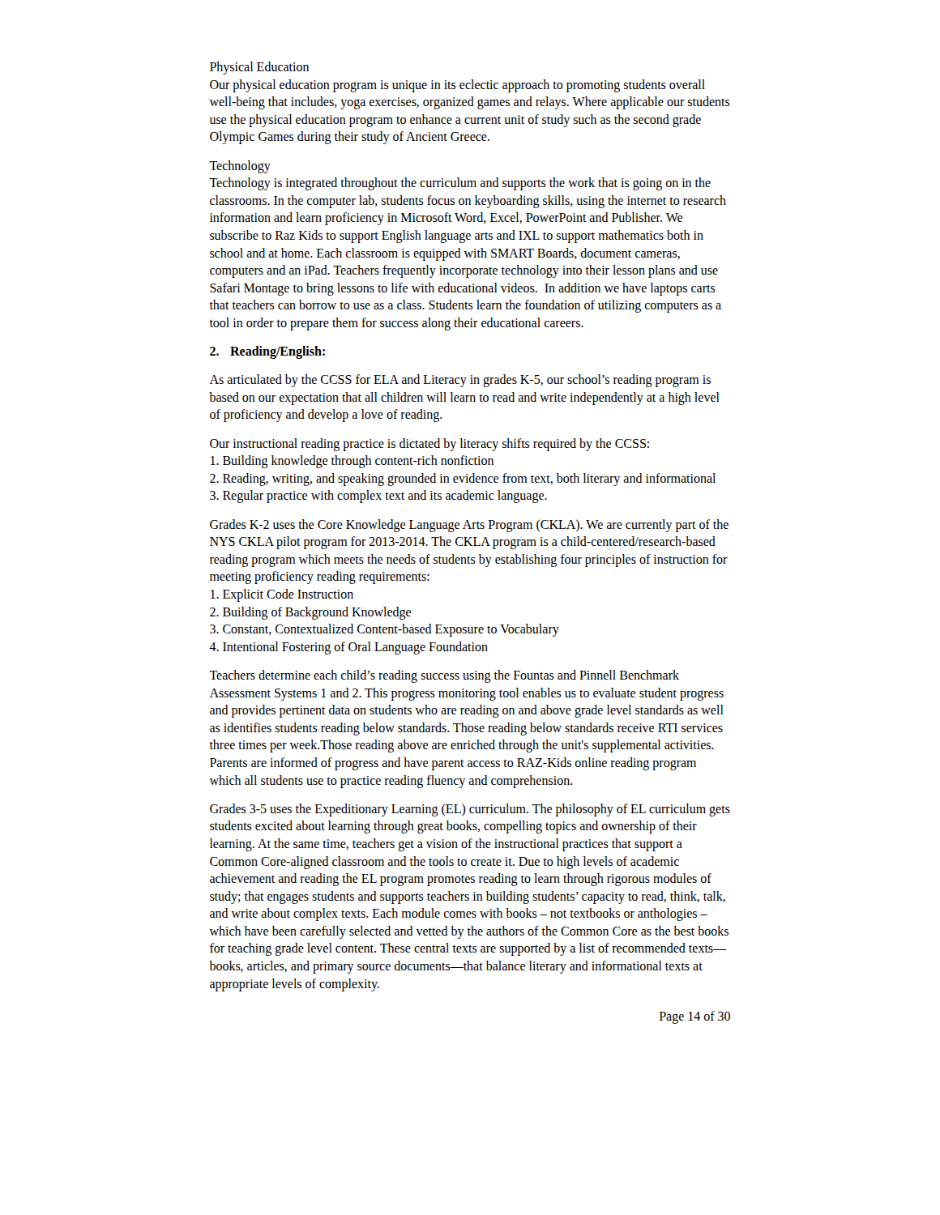Physical Education
Our physical education program is unique in its eclectic approach to promoting students overall well-being that includes, yoga exercises, organized games and relays. Where applicable our students use the physical education program to enhance a current unit of study such as the second grade Olympic Games during their study of Ancient Greece.
Technology
Technology is integrated throughout the curriculum and supports the work that is going on in the classrooms. In the computer lab, students focus on keyboarding skills, using the internet to research information and learn proficiency in Microsoft Word, Excel, PowerPoint and Publisher. We subscribe to Raz Kids to support English language arts and IXL to support mathematics both in school and at home. Each classroom is equipped with SMART Boards, document cameras, computers and an iPad. Teachers frequently incorporate technology into their lesson plans and use Safari Montage to bring lessons to life with educational videos. In addition we have laptops carts that teachers can borrow to use as a class. Students learn the foundation of utilizing computers as a tool in order to prepare them for success along their educational careers.
2. Reading/English:
As articulated by the CCSS for ELA and Literacy in grades K-5, our school’s reading program is based on our expectation that all children will learn to read and write independently at a high level of proficiency and develop a love of reading.
Our instructional reading practice is dictated by literacy shifts required by the CCSS:
1. Building knowledge through content-rich nonfiction
2. Reading, writing, and speaking grounded in evidence from text, both literary and informational
3. Regular practice with complex text and its academic language.
Grades K-2 uses the Core Knowledge Language Arts Program (CKLA). We are currently part of the NYS CKLA pilot program for 2013-2014. The CKLA program is a child-centered/research-based reading program which meets the needs of students by establishing four principles of instruction for meeting proficiency reading requirements:
1. Explicit Code Instruction
2. Building of Background Knowledge
3. Constant, Contextualized Content-based Exposure to Vocabulary
4. Intentional Fostering of Oral Language Foundation
Teachers determine each child’s reading success using the Fountas and Pinnell Benchmark Assessment Systems 1 and 2. This progress monitoring tool enables us to evaluate student progress and provides pertinent data on students who are reading on and above grade level standards as well as identifies students reading below standards. Those reading below standards receive RTI services three times per week.Those reading above are enriched through the unit's supplemental activities. Parents are informed of progress and have parent access to RAZ-Kids online reading program which all students use to practice reading fluency and comprehension.
Grades 3-5 uses the Expeditionary Learning (EL) curriculum. The philosophy of EL curriculum gets students excited about learning through great books, compelling topics and ownership of their learning. At the same time, teachers get a vision of the instructional practices that support a Common Core-aligned classroom and the tools to create it. Due to high levels of academic achievement and reading the EL program promotes reading to learn through rigorous modules of study; that engages students and supports teachers in building students’ capacity to read, think, talk, and write about complex texts. Each module comes with books – not textbooks or anthologies – which have been carefully selected and vetted by the authors of the Common Core as the best books for teaching grade level content. These central texts are supported by a list of recommended texts—books, articles, and primary source documents—that balance literary and informational texts at appropriate levels of complexity.
Page 14 of 30